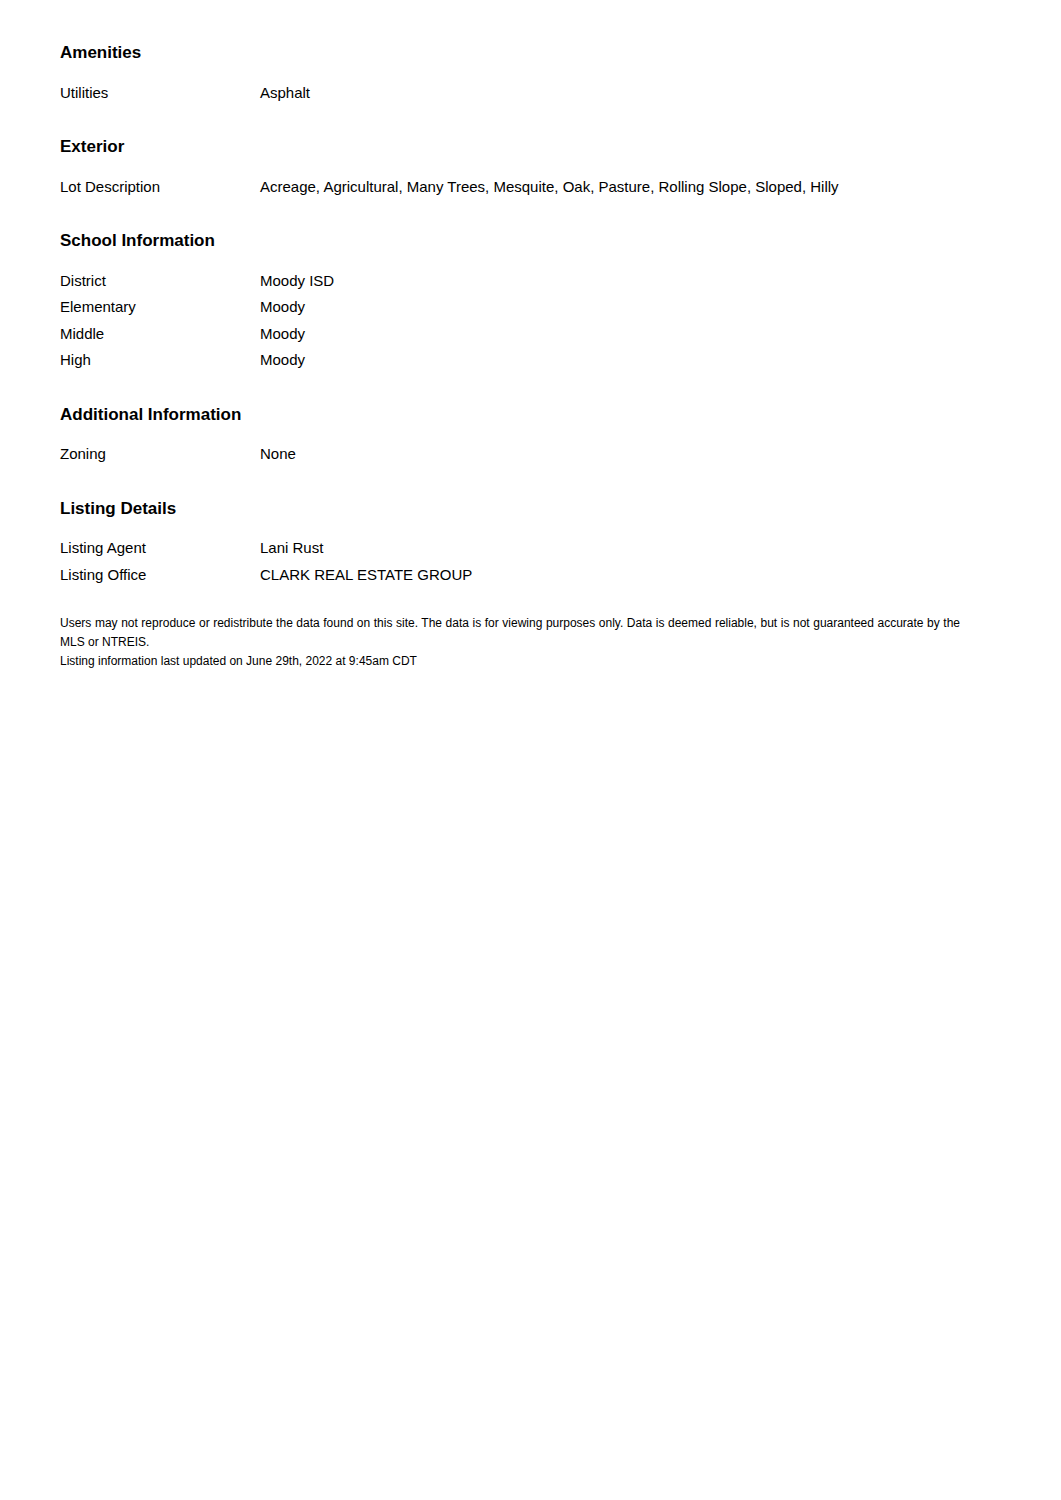Amenities
| Utilities | Asphalt |
Exterior
| Lot Description | Acreage, Agricultural, Many Trees, Mesquite, Oak, Pasture, Rolling Slope, Sloped, Hilly |
School Information
| District | Moody ISD |
| Elementary | Moody |
| Middle | Moody |
| High | Moody |
Additional Information
| Zoning | None |
Listing Details
| Listing Agent | Lani Rust |
| Listing Office | CLARK REAL ESTATE GROUP |
Users may not reproduce or redistribute the data found on this site. The data is for viewing purposes only. Data is deemed reliable, but is not guaranteed accurate by the MLS or NTREIS.
Listing information last updated on June 29th, 2022 at 9:45am CDT